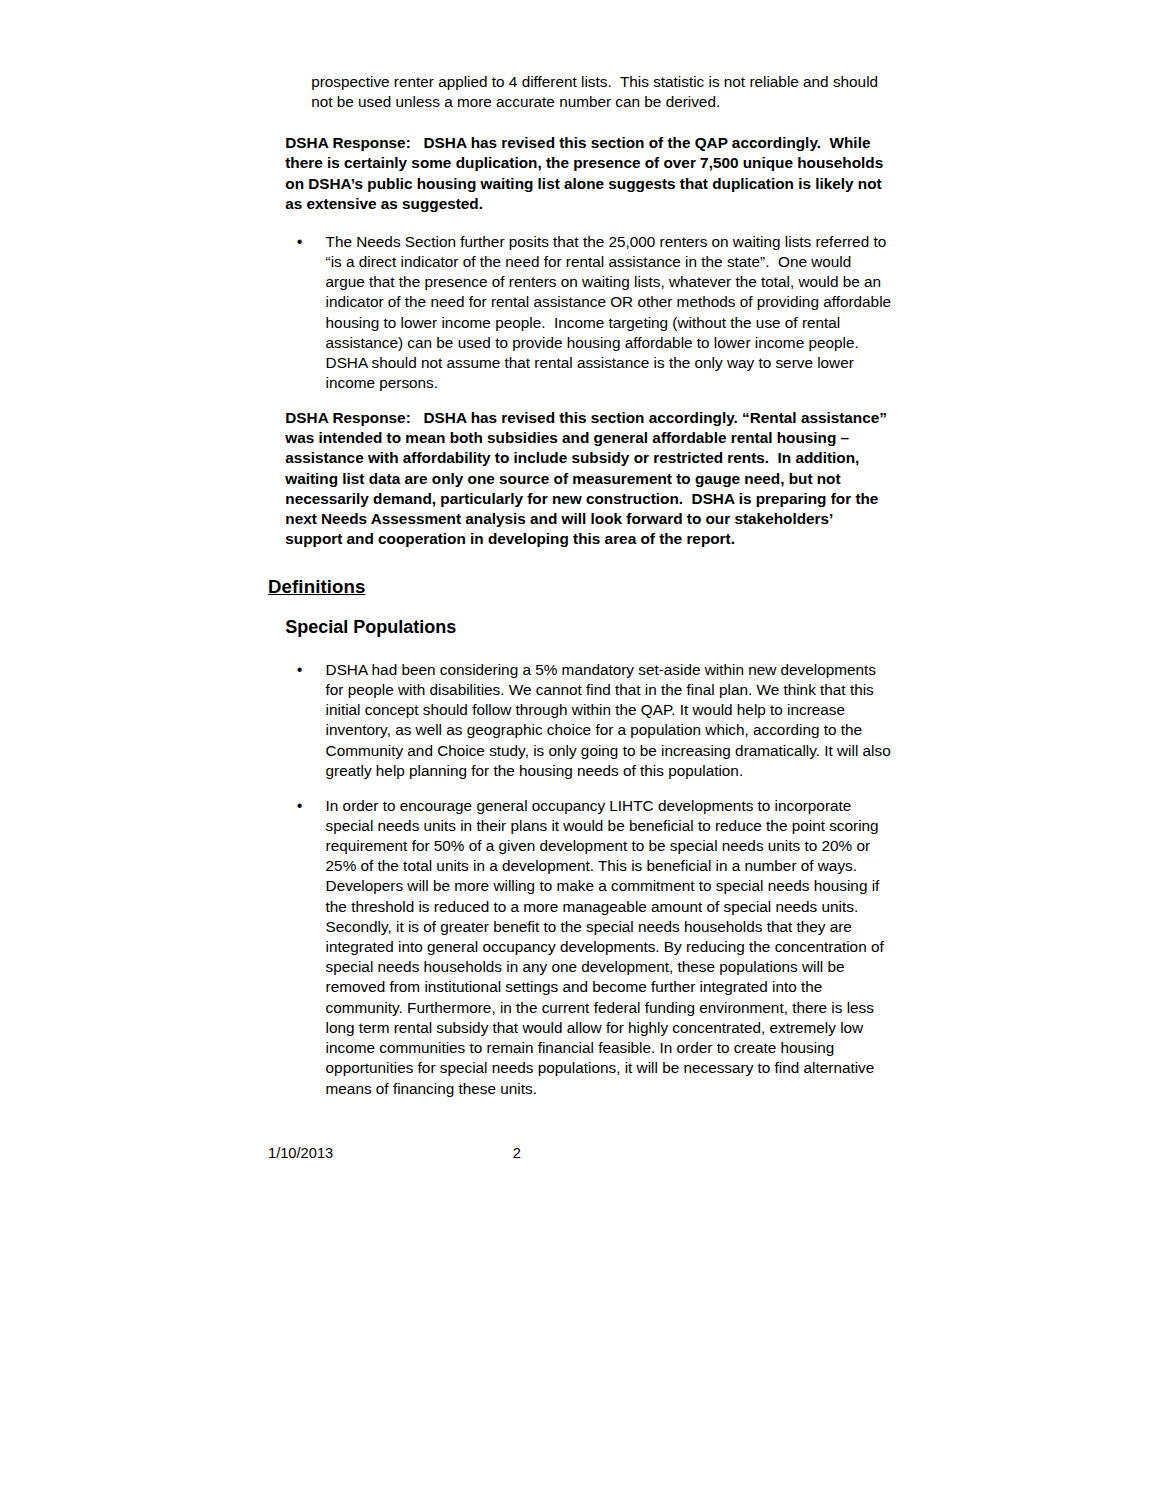prospective renter applied to 4 different lists. This statistic is not reliable and should not be used unless a more accurate number can be derived.
DSHA Response: DSHA has revised this section of the QAP accordingly. While there is certainly some duplication, the presence of over 7,500 unique households on DSHA’s public housing waiting list alone suggests that duplication is likely not as extensive as suggested.
The Needs Section further posits that the 25,000 renters on waiting lists referred to “is a direct indicator of the need for rental assistance in the state”. One would argue that the presence of renters on waiting lists, whatever the total, would be an indicator of the need for rental assistance OR other methods of providing affordable housing to lower income people. Income targeting (without the use of rental assistance) can be used to provide housing affordable to lower income people. DSHA should not assume that rental assistance is the only way to serve lower income persons.
DSHA Response: DSHA has revised this section accordingly. “Rental assistance” was intended to mean both subsidies and general affordable rental housing – assistance with affordability to include subsidy or restricted rents. In addition, waiting list data are only one source of measurement to gauge need, but not necessarily demand, particularly for new construction. DSHA is preparing for the next Needs Assessment analysis and will look forward to our stakeholders’ support and cooperation in developing this area of the report.
Definitions
Special Populations
DSHA had been considering a 5% mandatory set-aside within new developments for people with disabilities. We cannot find that in the final plan. We think that this initial concept should follow through within the QAP. It would help to increase inventory, as well as geographic choice for a population which, according to the Community and Choice study, is only going to be increasing dramatically. It will also greatly help planning for the housing needs of this population.
In order to encourage general occupancy LIHTC developments to incorporate special needs units in their plans it would be beneficial to reduce the point scoring requirement for 50% of a given development to be special needs units to 20% or 25% of the total units in a development. This is beneficial in a number of ways. Developers will be more willing to make a commitment to special needs housing if the threshold is reduced to a more manageable amount of special needs units. Secondly, it is of greater benefit to the special needs households that they are integrated into general occupancy developments. By reducing the concentration of special needs households in any one development, these populations will be removed from institutional settings and become further integrated into the community. Furthermore, in the current federal funding environment, there is less long term rental subsidy that would allow for highly concentrated, extremely low income communities to remain financial feasible. In order to create housing opportunities for special needs populations, it will be necessary to find alternative means of financing these units.
1/10/2013 2